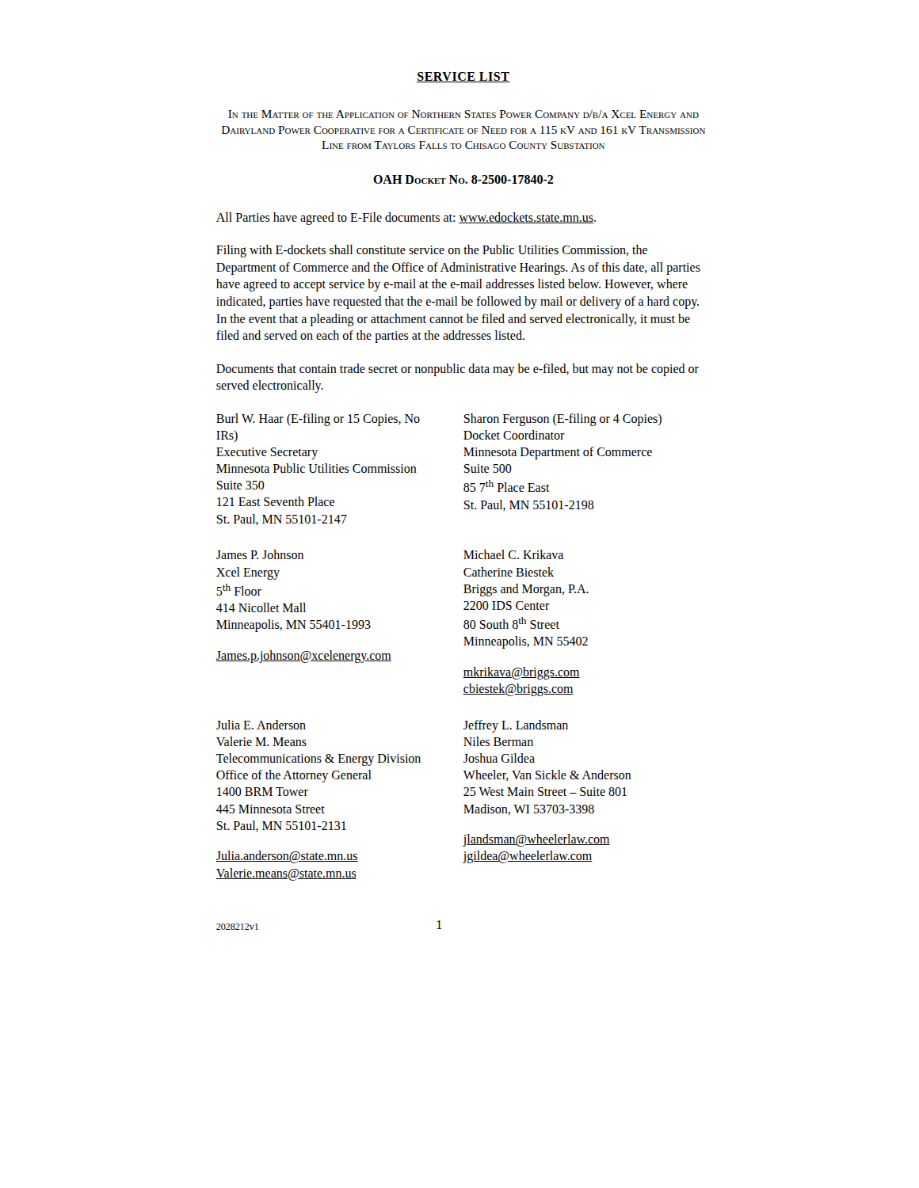SERVICE LIST
In the Matter of the Application of Northern States Power Company d/b/a Xcel Energy and Dairyland Power Cooperative for a Certificate of Need for a 115 kV and 161 kV Transmission Line from Taylors Falls to Chisago County Substation
OAH Docket No. 8-2500-17840-2
All Parties have agreed to E-File documents at: www.edockets.state.mn.us.
Filing with E-dockets shall constitute service on the Public Utilities Commission, the Department of Commerce and the Office of Administrative Hearings. As of this date, all parties have agreed to accept service by e-mail at the e-mail addresses listed below. However, where indicated, parties have requested that the e-mail be followed by mail or delivery of a hard copy. In the event that a pleading or attachment cannot be filed and served electronically, it must be filed and served on each of the parties at the addresses listed.
Documents that contain trade secret or nonpublic data may be e-filed, but may not be copied or served electronically.
| Burl W. Haar (E-filing or 15 Copies, No IRs) Executive Secretary Minnesota Public Utilities Commission Suite 350 121 East Seventh Place St. Paul, MN 55101-2147 | Sharon Ferguson (E-filing or 4 Copies) Docket Coordinator Minnesota Department of Commerce Suite 500 85 7 th Place East St. Paul, MN 55101-2198 |
| James P. Johnson Xcel Energy 5 th Floor 414 Nicollet Mall Minneapolis, MN 55401-1993 James.p.johnson@xcelenergy.com | Michael C. Krikava Catherine Biestek Briggs and Morgan, P.A. 2200 IDS Center 80 South 8 th Street Minneapolis, MN 55402 mkrikava@briggs.com cbiestek@briggs.com |
| Julia E. Anderson Valerie M. Means Telecommunications & Energy Division Office of the Attorney General 1400 BRM Tower 445 Minnesota Street St. Paul, MN 55101-2131 Julia.anderson@state.mn.us Valerie.means@state.mn.us | Jeffrey L. Landsman Niles Berman Joshua Gildea Wheeler, Van Sickle & Anderson 25 West Main Street – Suite 801 Madison, WI 53703-3398 jlandsman@wheelerlaw.com jgildea@wheelerlaw.com |
2028212v1
1